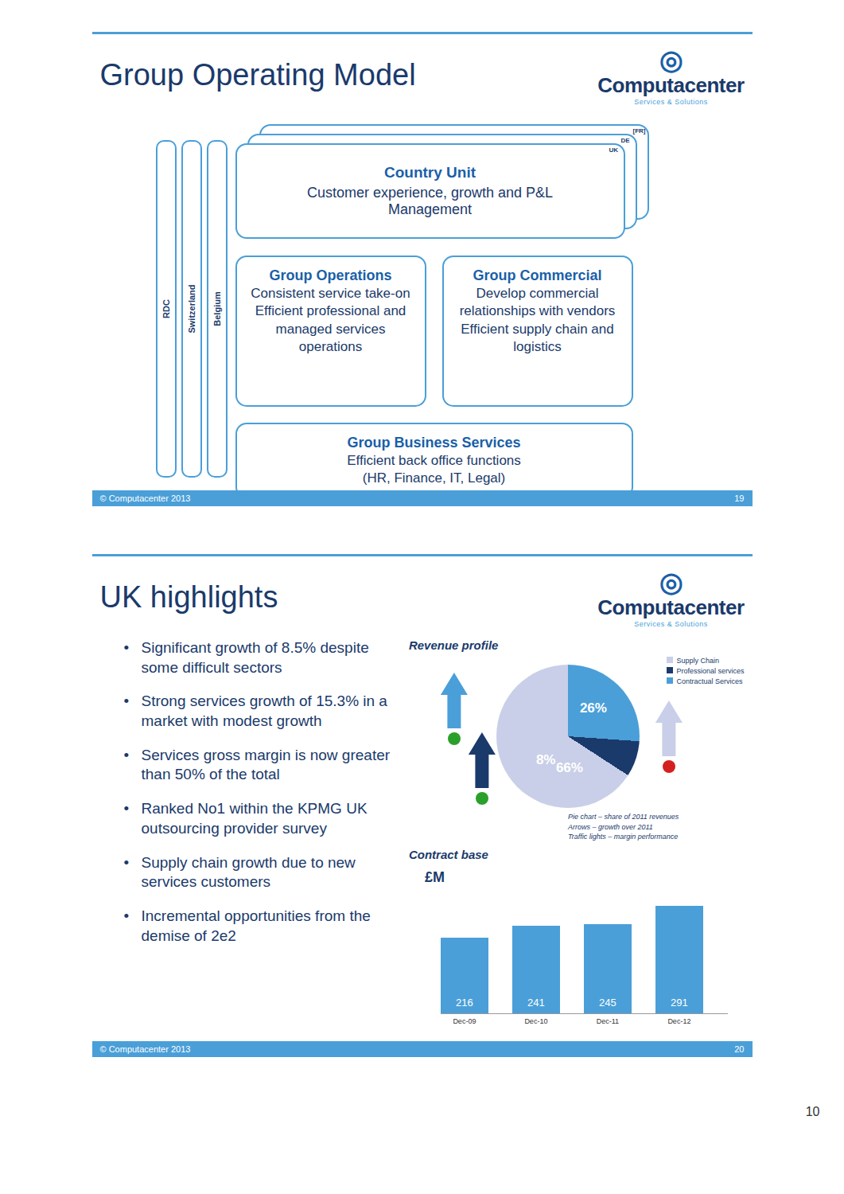Group Operating Model
◎
Computacenter
Services & Solutions
RDC
Switzerland
Belgium
[FR]
DE
UK
Country Unit Customer experience, growth and P&L
Management
Group Operations
Consistent service take-on
Efficient professional and managed services operations
Group Commercial
Develop commercial relationships with vendors
Efficient supply chain and logistics
Group Business Services
Efficient back office functions
(HR, Finance, IT, Legal)
© Computacenter 2013 19
UK highlights
◎
Computacenter
Services & Solutions
Significant growth of 8.5% despite some difficult sectors
Strong services growth of 15.3% in a market with modest growth
Services gross margin is now greater than 50% of the total
Ranked No1 within the KPMG UK outsourcing provider survey
Supply chain growth due to new services customers
Incremental opportunities from the demise of 2e2
Revenue profile
Supply Chain
Professional services
Contractual Services
26%
8%
66%
Pie chart – share of 2011 revenues
Arrows – growth over 2011
Traffic lights – margin performance
Contract base
£M
216
241
245
291
Dec-09
Dec-10
Dec-11
Dec-12
© Computacenter 2013 20
10